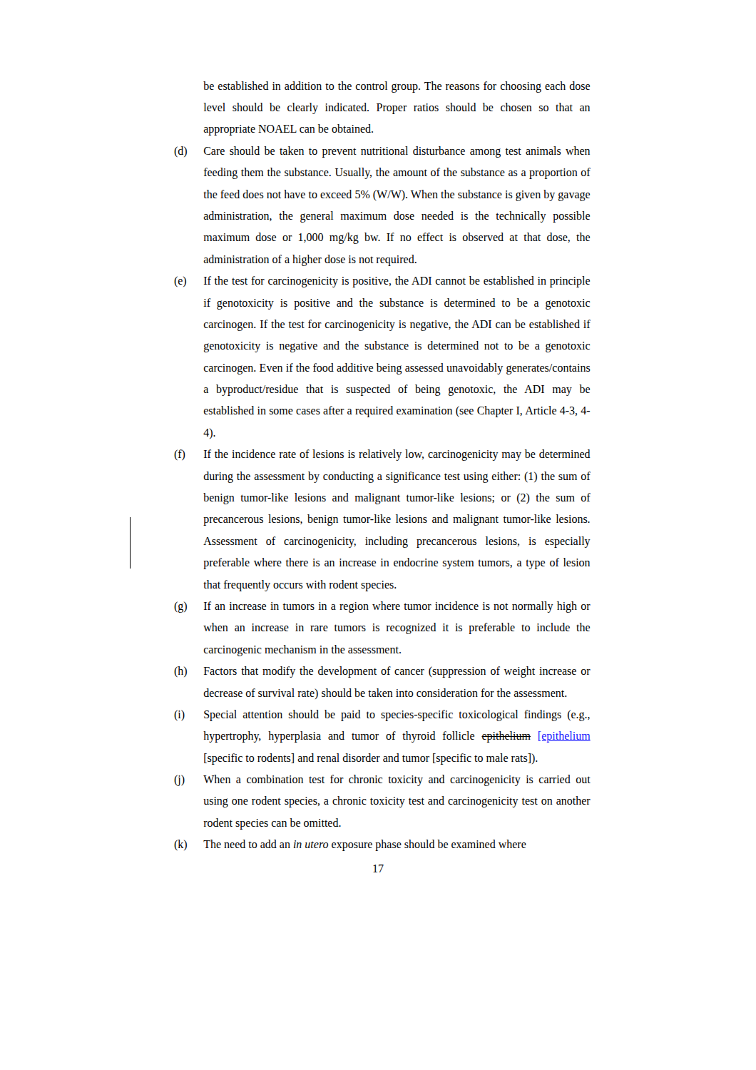be established in addition to the control group. The reasons for choosing each dose level should be clearly indicated. Proper ratios should be chosen so that an appropriate NOAEL can be obtained.
(d) Care should be taken to prevent nutritional disturbance among test animals when feeding them the substance. Usually, the amount of the substance as a proportion of the feed does not have to exceed 5% (W/W). When the substance is given by gavage administration, the general maximum dose needed is the technically possible maximum dose or 1,000 mg/kg bw. If no effect is observed at that dose, the administration of a higher dose is not required.
(e) If the test for carcinogenicity is positive, the ADI cannot be established in principle if genotoxicity is positive and the substance is determined to be a genotoxic carcinogen. If the test for carcinogenicity is negative, the ADI can be established if genotoxicity is negative and the substance is determined not to be a genotoxic carcinogen. Even if the food additive being assessed unavoidably generates/contains a byproduct/residue that is suspected of being genotoxic, the ADI may be established in some cases after a required examination (see Chapter I, Article 4-3, 4-4).
(f) If the incidence rate of lesions is relatively low, carcinogenicity may be determined during the assessment by conducting a significance test using either: (1) the sum of benign tumor-like lesions and malignant tumor-like lesions; or (2) the sum of precancerous lesions, benign tumor-like lesions and malignant tumor-like lesions. Assessment of carcinogenicity, including precancerous lesions, is especially preferable where there is an increase in endocrine system tumors, a type of lesion that frequently occurs with rodent species.
(g) If an increase in tumors in a region where tumor incidence is not normally high or when an increase in rare tumors is recognized it is preferable to include the carcinogenic mechanism in the assessment.
(h) Factors that modify the development of cancer (suppression of weight increase or decrease of survival rate) should be taken into consideration for the assessment.
(i) Special attention should be paid to species-specific toxicological findings (e.g., hypertrophy, hyperplasia and tumor of thyroid follicle epithelium [epithelium [specific to rodents] and renal disorder and tumor [specific to male rats]).
(j) When a combination test for chronic toxicity and carcinogenicity is carried out using one rodent species, a chronic toxicity test and carcinogenicity test on another rodent species can be omitted.
(k) The need to add an in utero exposure phase should be examined where
17